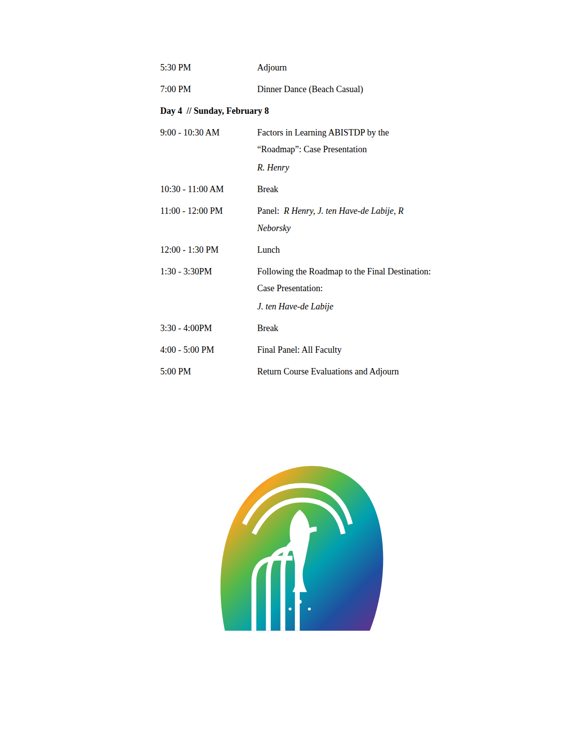| 5:30 PM | Adjourn |
| 7:00 PM | Dinner Dance (Beach Casual) |
| Day 4 // Sunday, February 8 |
| 9:00 - 10:30 AM | Factors in Learning ABISTDP by the “Roadmap”: Case Presentation R. Henry |
| 10:30 - 11:00 AM | Break |
| 11:00 - 12:00 PM | Panel: R Henry, J. ten Have-de Labije , R Neborsky |
| 12:00 - 1:30 PM | Lunch |
| 1:30 - 3:30PM | Following the Roadmap to the Final Destination: Case Presentation: J. ten Have-de Labije |
| 3:30 - 4:00PM | Break |
| 4:00 - 5:00 PM | Final Panel: All Faculty |
| 5:00 PM | Return Course Evaluations and Adjourn |